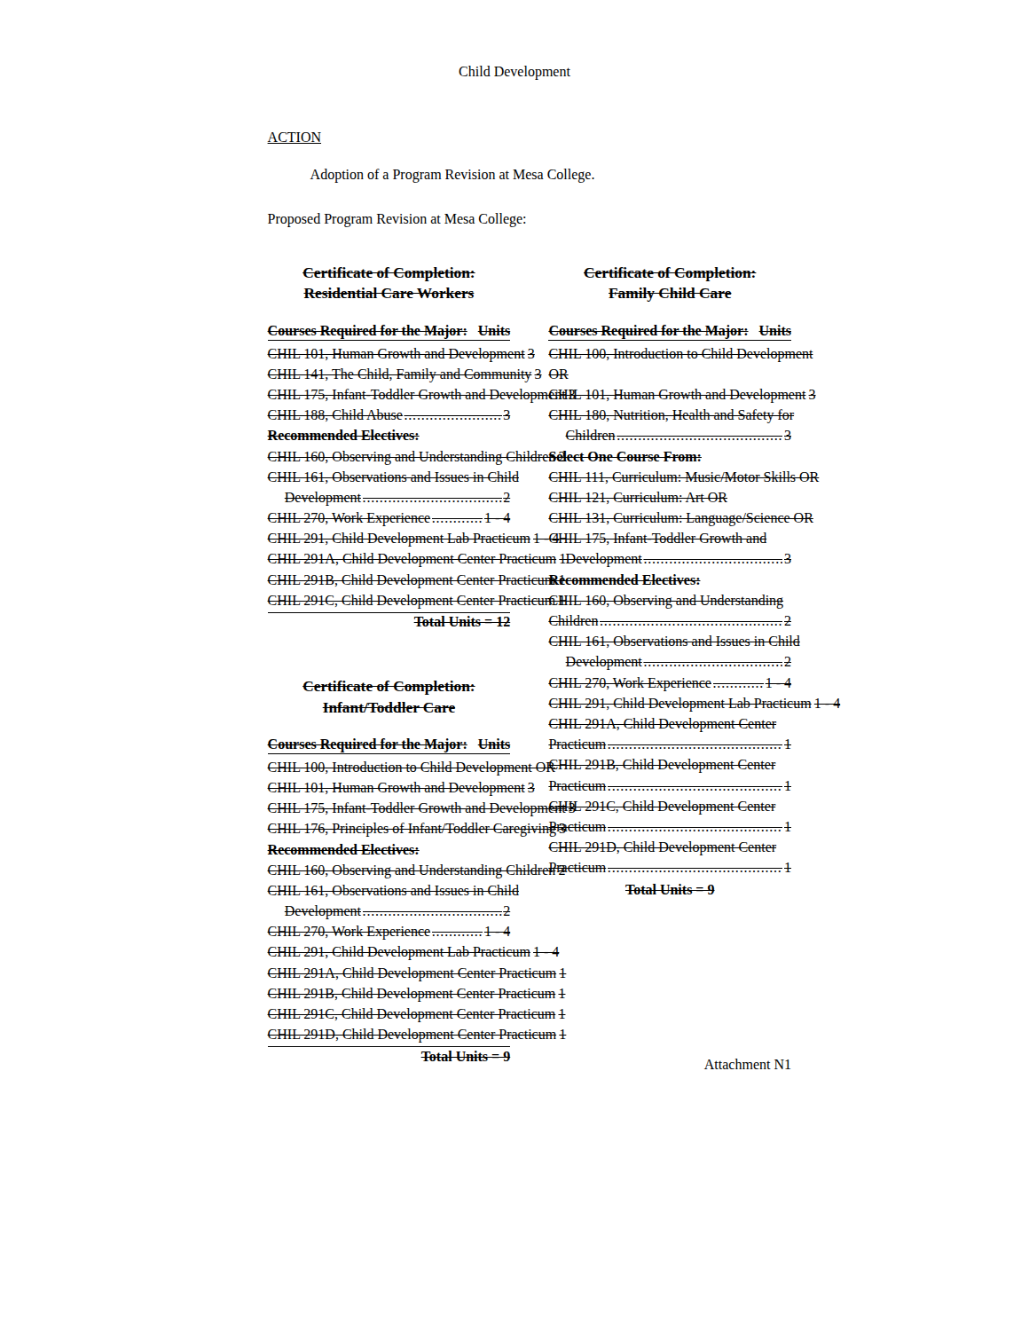Child Development
ACTION
Adoption of a Program Revision at Mesa College.
Proposed Program Revision at Mesa College:
Certificate of Completion:
Residential Care Workers
Courses Required for the Major: Units
CHIL 101, Human Growth and Development..................... 3
CHIL 141, The Child, Family and Community................... 3
CHIL 175, Infant-Toddler Growth and Development.......... 3
CHIL 188, Child Abuse....................................................... 3
Recommended Electives:
CHIL 160, Observing and Understanding Children............. 2
CHIL 161, Observations and Issues in Child
Development.................................................................... 2
CHIL 270, Work Experience......................................... 1 - 4
CHIL 291, Child Development Lab Practicum............... 1 - 4
CHIL 291A, Child Development Center Practicum............. 1
CHIL 291B, Child Development Center Practicum............. 1
CHIL 291C, Child Development Center Practicum............. 1
Total Units = 12
Certificate of Completion:
Infant/Toddler Care
Courses Required for the Major: Units
CHIL 100, Introduction to Child Development OR
CHIL 101, Human Growth and Development.................. 3
CHIL 175, Infant-Toddler Growth and Development..... 3
CHIL 176, Principles of Infant/Toddler Caregiving........ 3
Recommended Electives:
CHIL 160, Observing and Understanding Children......... 2
CHIL 161, Observations and Issues in Child
Development.............................................................. 2
CHIL 270, Work Experience....................................... 1 - 4
CHIL 291, Child Development Lab Practicum........... 1 - 4
CHIL 291A, Child Development Center Practicum......... 1
CHIL 291B, Child Development Center Practicum......... 1
CHIL 291C, Child Development Center Practicum......... 1
CHIL 291D, Child Development Center Practicum......... 1
Total Units = 9
Certificate of Completion:
Family Child Care
Courses Required for the Major: Units
CHIL 100, Introduction to Child Development
OR
CHIL 101, Human Growth and Development.................. 3
CHIL 180, Nutrition, Health and Safety for
Children..................................................................... 3
Select One Course From:
CHIL 111, Curriculum: Music/Motor Skills OR
CHIL 121, Curriculum: Art OR
CHIL 131, Curriculum: Language/Science OR
CHIL 175, Infant-Toddler Growth and
Development.................................................................. 3
Recommended Electives:
CHIL 160, Observing and Understanding
Children......................................................................... 2
CHIL 161, Observations and Issues in Child
Development.............................................................. 2
CHIL 270, Work Experience....................................... 1 - 4
CHIL 291, Child Development Lab Practicum........... 1 - 4
CHIL 291A, Child Development Center
Practicum....................................................................... 1
CHIL 291B, Child Development Center
Practicum....................................................................... 1
CHIL 291C, Child Development Center
Practicum....................................................................... 1
CHIL 291D, Child Development Center
Practicum....................................................................... 1
Total Units = 9
Attachment N1